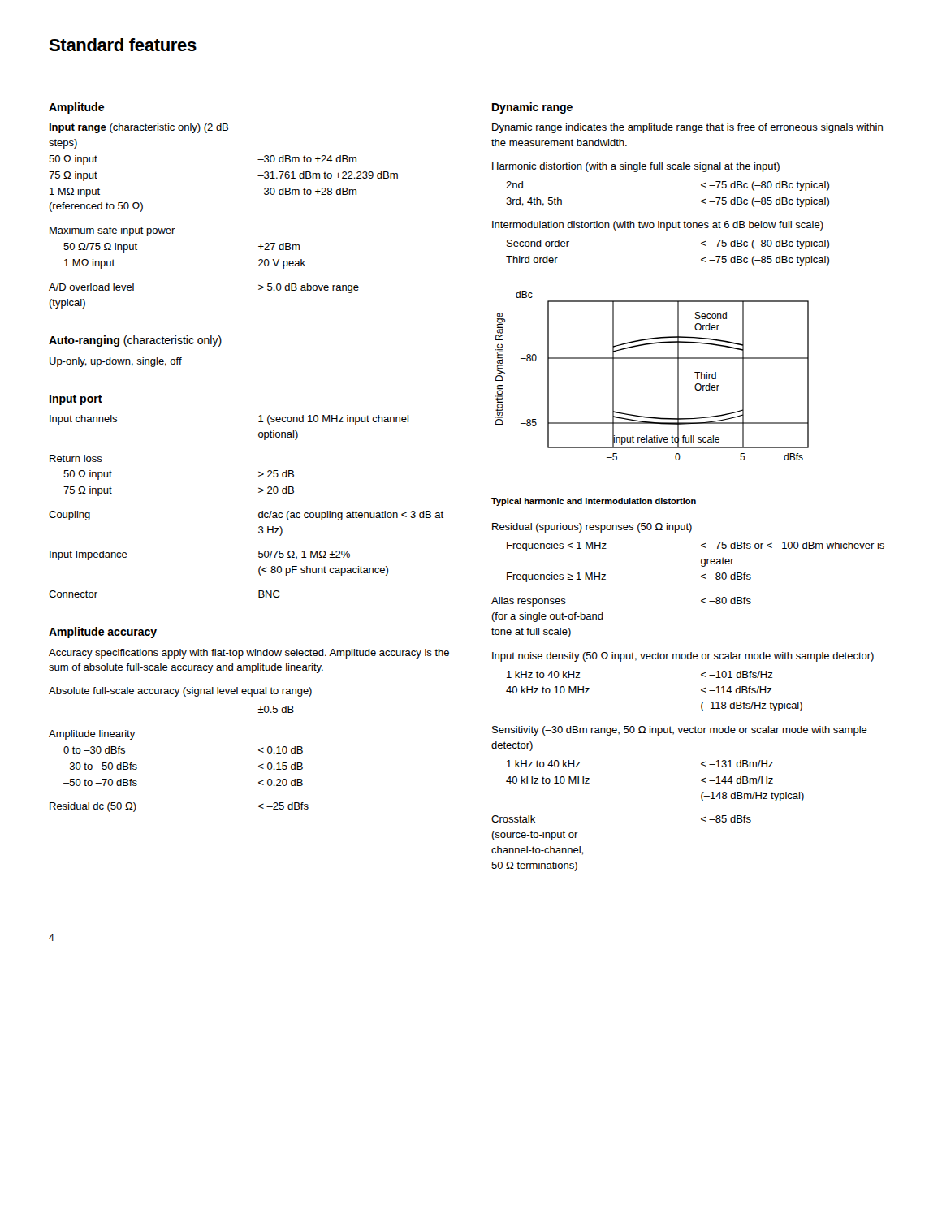Standard features
Amplitude
| Input range (characteristic only) (2 dB steps) | |
| 50 Ω input | –30 dBm to +24 dBm |
| 75 Ω input | –31.761 dBm to +22.239 dBm |
| 1 MΩ input (referenced to 50 Ω) | –30 dBm to +28 dBm |
| Maximum safe input power | |
| 50 Ω/75 Ω input | +27 dBm |
| 1 MΩ input | 20 V peak |
| A/D overload level (typical) | > 5.0 dB above range |
Auto-ranging (characteristic only)
Up-only, up-down, single, off
Input port
| Input channels | 1 (second 10 MHz input channel optional) |
| Return loss | |
| 50 Ω input | > 25 dB |
| 75 Ω input | > 20 dB |
| Coupling | dc/ac (ac coupling attenuation < 3 dB at 3 Hz) |
| Input Impedance | 50/75 Ω, 1 MΩ ±2% (< 80 pF shunt capacitance) |
| Connector | BNC |
Amplitude accuracy
Accuracy specifications apply with flat-top window selected. Amplitude accuracy is the sum of absolute full-scale accuracy and amplitude linearity.
Absolute full-scale accuracy (signal level equal to range)
| | ±0.5 dB |
| Amplitude linearity | |
| 0 to –30 dBfs | < 0.10 dB |
| –30 to –50 dBfs | < 0.15 dB |
| –50 to –70 dBfs | < 0.20 dB |
| Residual dc (50 Ω) | < –25 dBfs |
Dynamic range
Dynamic range indicates the amplitude range that is free of erroneous signals within the measurement bandwidth.
Harmonic distortion (with a single full scale signal at the input)
| 2nd | < –75 dBc (–80 dBc typical) |
| 3rd, 4th, 5th | < –75 dBc (–85 dBc typical) |
Intermodulation distortion (with two input tones at 6 dB below full scale)
| Second order | < –75 dBc (–80 dBc typical) |
| Third order | < –75 dBc (–85 dBc typical) |
Distortion Dynamic Range dBc –80 –85 Second Order Third Order input relative to full scale –5 0 5 dBfs
Typical harmonic and intermodulation distortion
Residual (spurious) responses (50 Ω input)
| Frequencies < 1 MHz | < –75 dBfs or < –100 dBm whichever is greater |
| Frequencies ≥ 1 MHz | < –80 dBfs |
| Alias responses (for a single out-of-band tone at full scale) | < –80 dBfs |
Input noise density (50 Ω input, vector mode or scalar mode with sample detector)
| 1 kHz to 40 kHz | < –101 dBfs/Hz |
| 40 kHz to 10 MHz | < –114 dBfs/Hz (–118 dBfs/Hz typical) |
Sensitivity (–30 dBm range, 50 Ω input, vector mode or scalar mode with sample detector)
| 1 kHz to 40 kHz | < –131 dBm/Hz |
| 40 kHz to 10 MHz | < –144 dBm/Hz (–148 dBm/Hz typical) |
| Crosstalk (source-to-input or channel-to-channel, 50 Ω terminations) | < –85 dBfs |
4